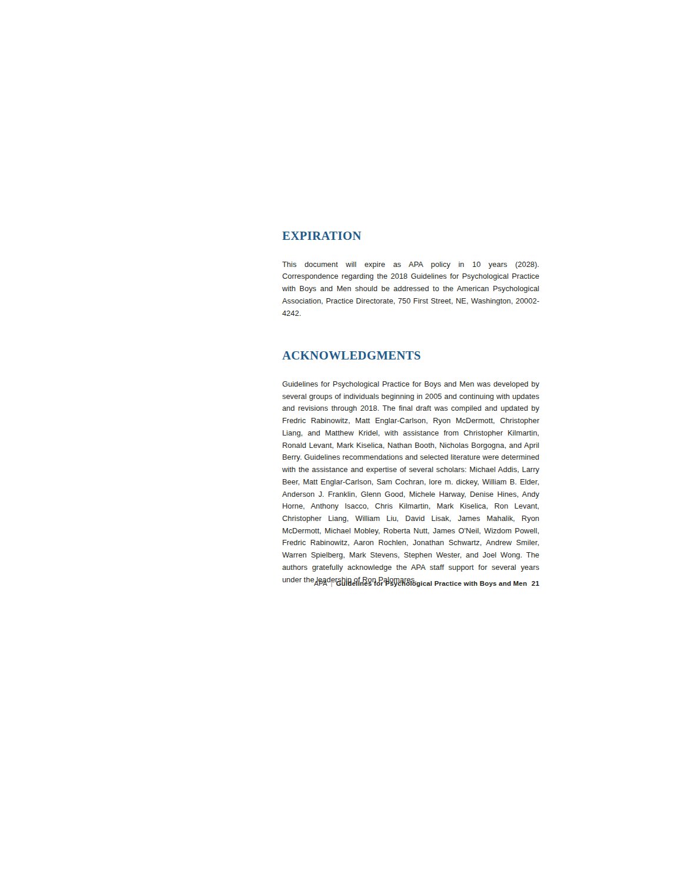EXPIRATION
This document will expire as APA policy in 10 years (2028). Correspondence regarding the 2018 Guidelines for Psychological Practice with Boys and Men should be addressed to the American Psychological Association, Practice Directorate, 750 First Street, NE, Washington, 20002-4242.
ACKNOWLEDGMENTS
Guidelines for Psychological Practice for Boys and Men was developed by several groups of individuals beginning in 2005 and continuing with updates and revisions through 2018. The final draft was compiled and updated by Fredric Rabinowitz, Matt Englar-Carlson, Ryon McDermott, Christopher Liang, and Matthew Kridel, with assistance from Christopher Kilmartin, Ronald Levant, Mark Kiselica, Nathan Booth, Nicholas Borgogna, and April Berry. Guidelines recommendations and selected literature were determined with the assistance and expertise of several scholars: Michael Addis, Larry Beer, Matt Englar-Carlson, Sam Cochran, lore m. dickey, William B. Elder, Anderson J. Franklin, Glenn Good, Michele Harway, Denise Hines, Andy Horne, Anthony Isacco, Chris Kilmartin, Mark Kiselica, Ron Levant, Christopher Liang, William Liu, David Lisak, James Mahalik, Ryon McDermott, Michael Mobley, Roberta Nutt, James O'Neil, Wizdom Powell, Fredric Rabinowitz, Aaron Rochlen, Jonathan Schwartz, Andrew Smiler, Warren Spielberg, Mark Stevens, Stephen Wester, and Joel Wong. The authors gratefully acknowledge the APA staff support for several years under the leadership of Ron Palomares.
APA|Guidelines for Psychological Practice with Boys and Men 21